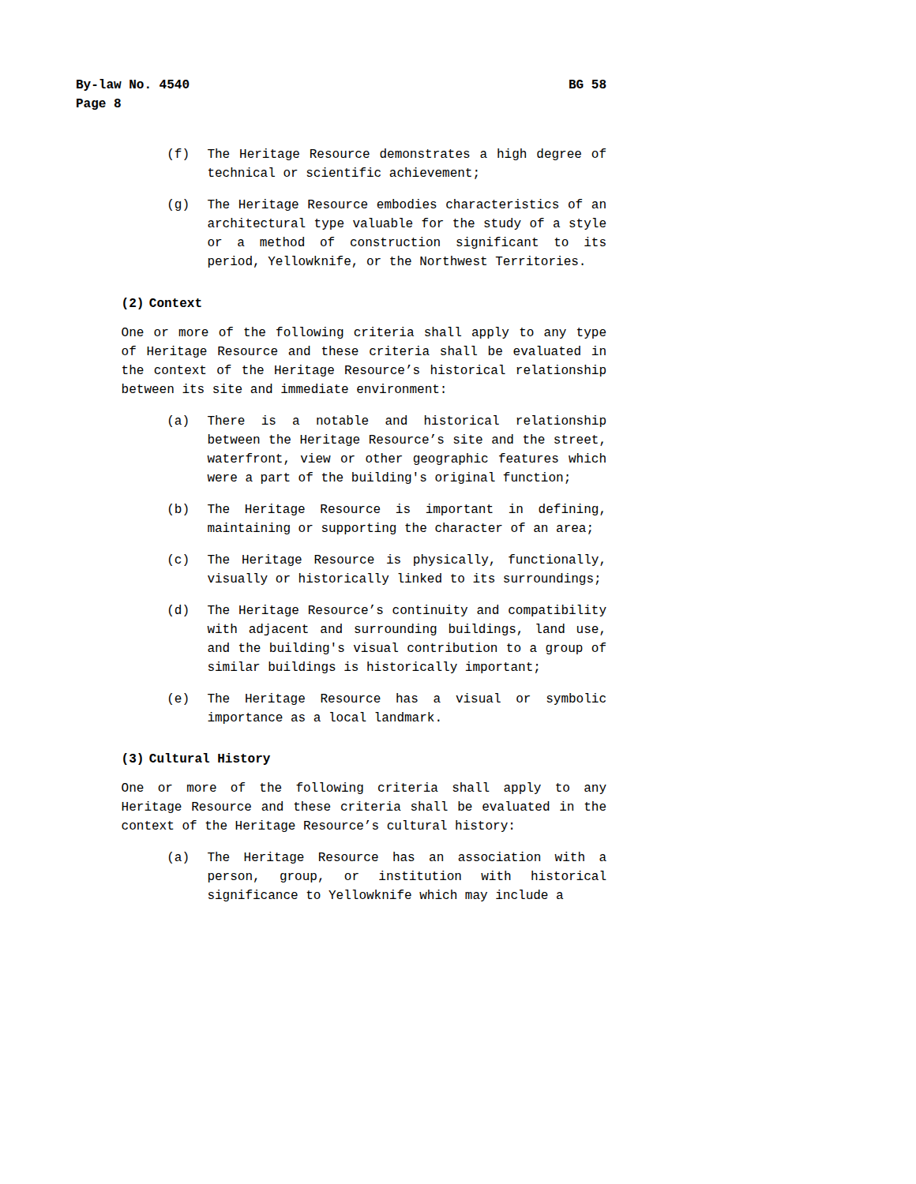By-law No. 4540
Page 8
BG 58
(f)
The Heritage Resource demonstrates a high degree of technical or scientific achievement;
(g)
The Heritage Resource embodies characteristics of an architectural type valuable for the study of a style or a method of construction significant to its period, Yellowknife, or the Northwest Territories.
(2) Context
One or more of the following criteria shall apply to any type of Heritage Resource and these criteria shall be evaluated in the context of the Heritage Resource’s historical relationship between its site and immediate environment:
(a)
There is a notable and historical relationship between the Heritage Resource’s site and the street, waterfront, view or other geographic features which were a part of the building's original function;
(b)
The Heritage Resource is important in defining, maintaining or supporting the character of an area;
(c)
The Heritage Resource is physically, functionally, visually or historically linked to its surroundings;
(d)
The Heritage Resource’s continuity and compatibility with adjacent and surrounding buildings, land use, and the building's visual contribution to a group of similar buildings is historically important;
(e)
The Heritage Resource has a visual or symbolic importance as a local landmark.
(3) Cultural History
One or more of the following criteria shall apply to any Heritage Resource and these criteria shall be evaluated in the context of the Heritage Resource’s cultural history:
(a)
The Heritage Resource has an association with a person, group, or institution with historical significance to Yellowknife which may include a